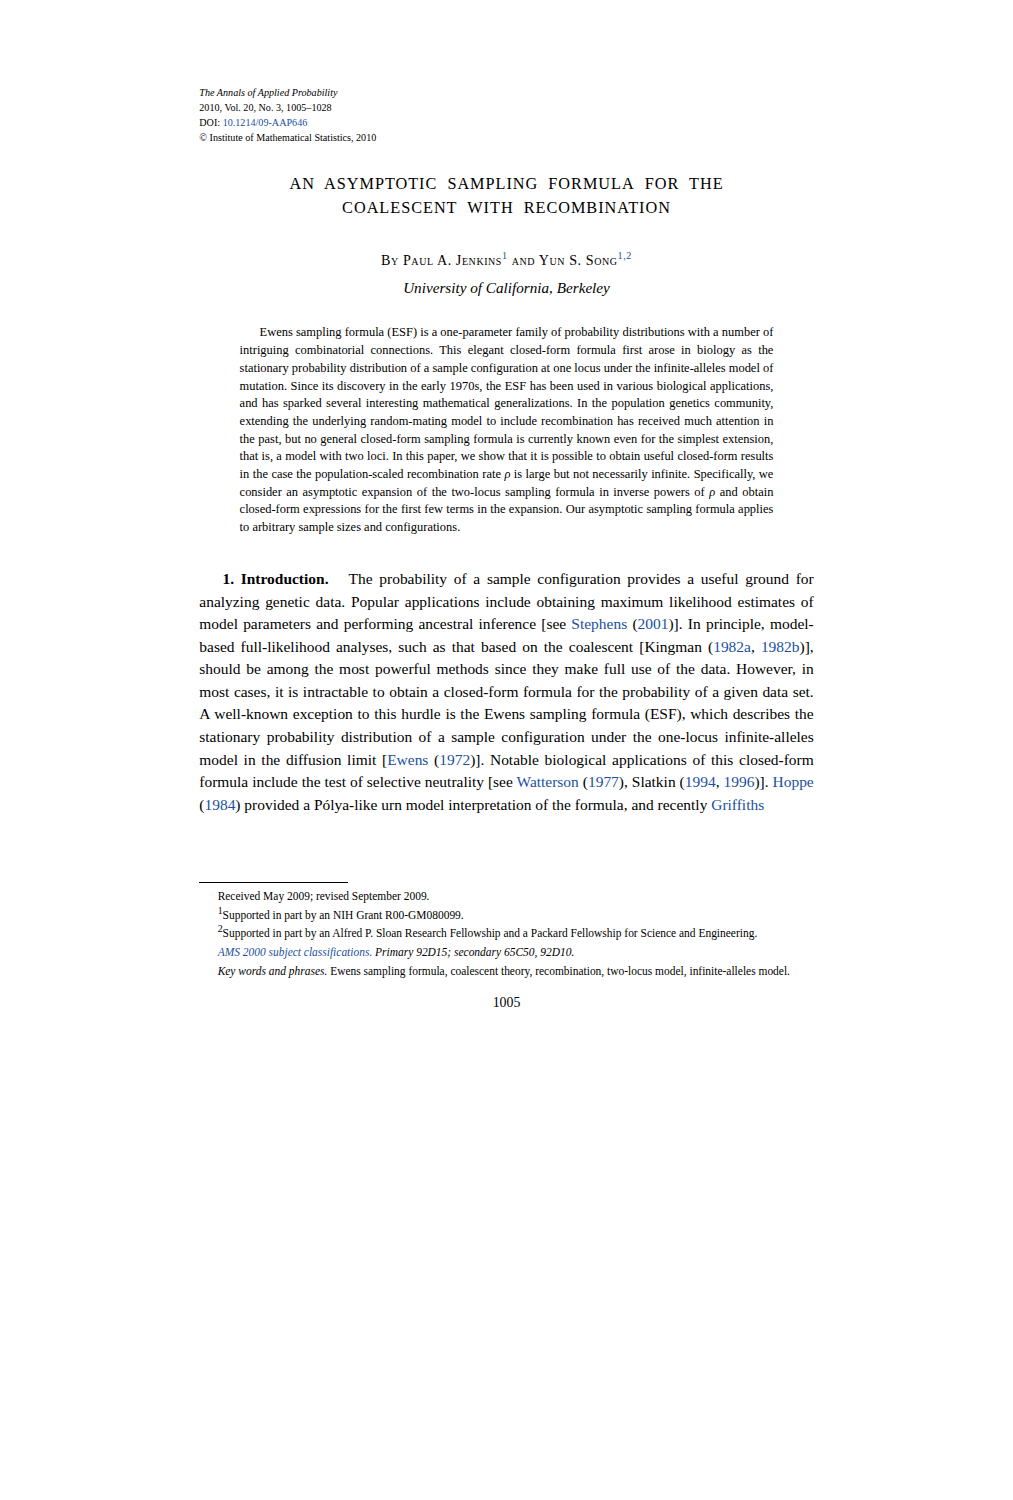The Annals of Applied Probability
2010, Vol. 20, No. 3, 1005–1028
DOI: 10.1214/09-AAP646
© Institute of Mathematical Statistics, 2010
AN ASYMPTOTIC SAMPLING FORMULA FOR THE
COALESCENT WITH RECOMBINATION
By Paul A. Jenkins1 and Yun S. Song1,2
University of California, Berkeley
Ewens sampling formula (ESF) is a one-parameter family of probability distributions with a number of intriguing combinatorial connections. This elegant closed-form formula first arose in biology as the stationary probability distribution of a sample configuration at one locus under the infinite-alleles model of mutation. Since its discovery in the early 1970s, the ESF has been used in various biological applications, and has sparked several interesting mathematical generalizations. In the population genetics community, extending the underlying random-mating model to include recombination has received much attention in the past, but no general closed-form sampling formula is currently known even for the simplest extension, that is, a model with two loci. In this paper, we show that it is possible to obtain useful closed-form results in the case the population-scaled recombination rate ρ is large but not necessarily infinite. Specifically, we consider an asymptotic expansion of the two-locus sampling formula in inverse powers of ρ and obtain closed-form expressions for the first few terms in the expansion. Our asymptotic sampling formula applies to arbitrary sample sizes and configurations.
1. Introduction. The probability of a sample configuration provides a useful ground for analyzing genetic data. Popular applications include obtaining maximum likelihood estimates of model parameters and performing ancestral inference [see Stephens (2001)]. In principle, model-based full-likelihood analyses, such as that based on the coalescent [Kingman (1982a, 1982b)], should be among the most powerful methods since they make full use of the data. However, in most cases, it is intractable to obtain a closed-form formula for the probability of a given data set. A well-known exception to this hurdle is the Ewens sampling formula (ESF), which describes the stationary probability distribution of a sample configuration under the one-locus infinite-alleles model in the diffusion limit [Ewens (1972)]. Notable biological applications of this closed-form formula include the test of selective neutrality [see Watterson (1977), Slatkin (1994, 1996)]. Hoppe (1984) provided a Pólya-like urn model interpretation of the formula, and recently Griffiths
Received May 2009; revised September 2009.
1Supported in part by an NIH Grant R00-GM080099.
2Supported in part by an Alfred P. Sloan Research Fellowship and a Packard Fellowship for Science and Engineering.
AMS 2000 subject classifications. Primary 92D15; secondary 65C50, 92D10.
Key words and phrases. Ewens sampling formula, coalescent theory, recombination, two-locus model, infinite-alleles model.
1005